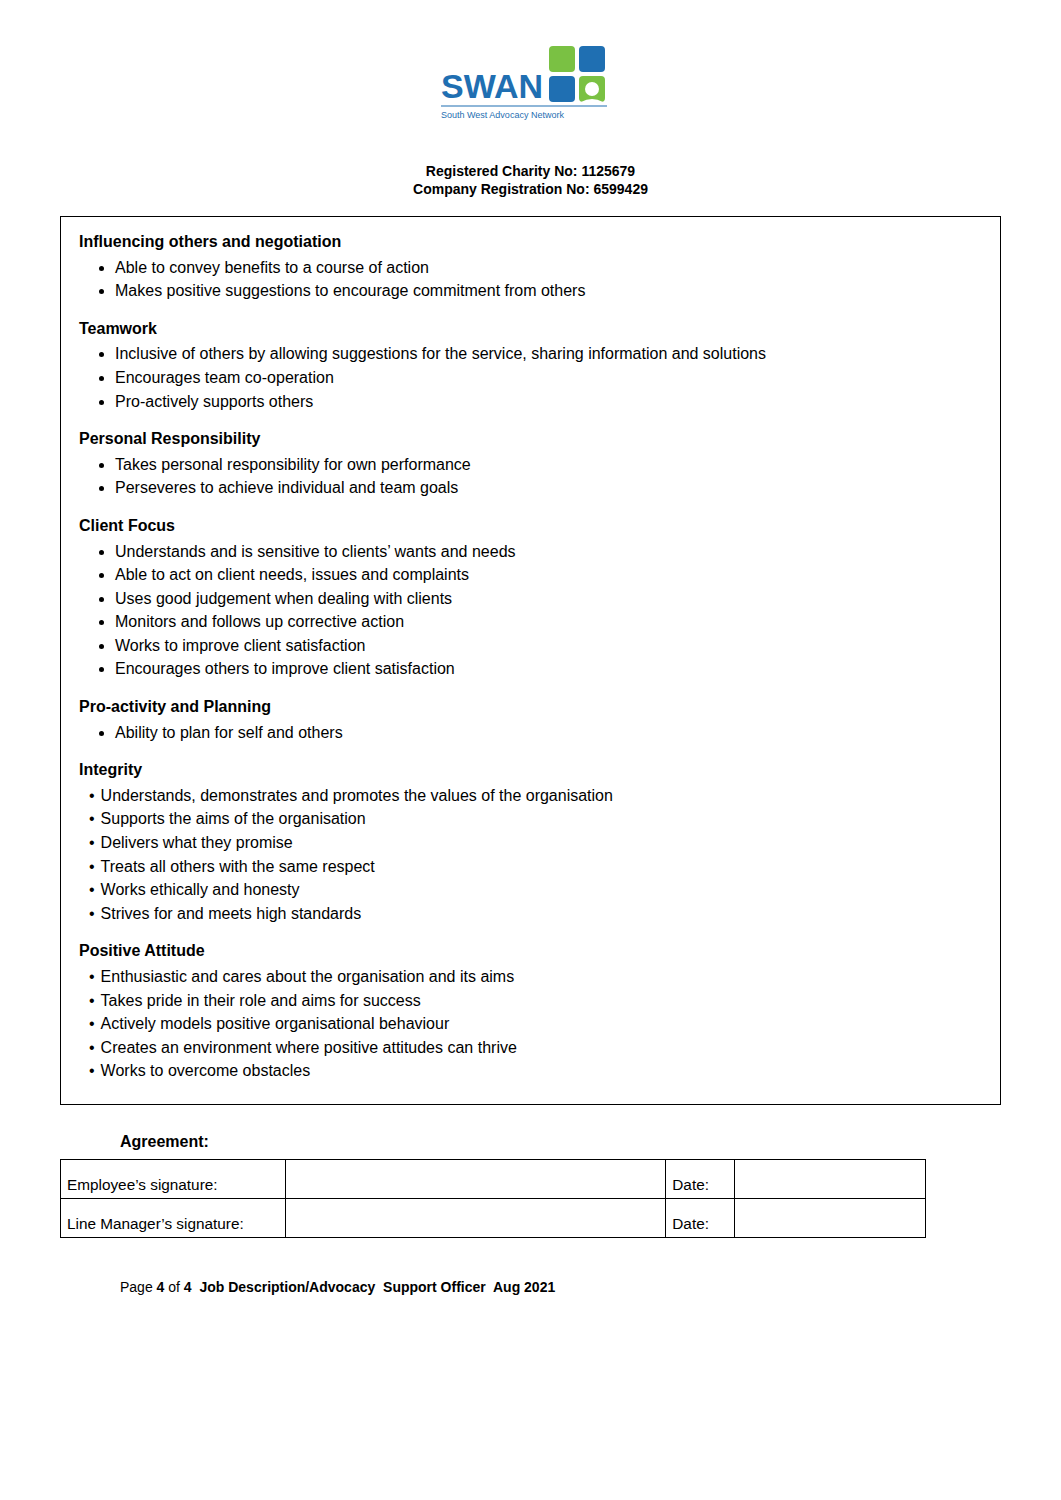SWAN South West Advocacy Network
Registered Charity No: 1125679
Company Registration No: 6599429
Influencing others and negotiation
Able to convey benefits to a course of action
Makes positive suggestions to encourage commitment from others
Teamwork
Inclusive of others by allowing suggestions for the service, sharing information and solutions
Encourages team co-operation
Pro-actively supports others
Personal Responsibility
Takes personal responsibility for own performance
Perseveres to achieve individual and team goals
Client Focus
Understands and is sensitive to clients’ wants and needs
Able to act on client needs, issues and complaints
Uses good judgement when dealing with clients
Monitors and follows up corrective action
Works to improve client satisfaction
Encourages others to improve client satisfaction
Pro-activity and Planning
Ability to plan for self and others
Integrity
Understands, demonstrates and promotes the values of the organisation
Supports the aims of the organisation
Delivers what they promise
Treats all others with the same respect
Works ethically and honesty
Strives for and meets high standards
Positive Attitude
Enthusiastic and cares about the organisation and its aims
Takes pride in their role and aims for success
Actively models positive organisational behaviour
Creates an environment where positive attitudes can thrive
Works to overcome obstacles
Agreement:
| Employee’s signature: | | Date: | |
| Line Manager’s signature: | | Date: | |
Page 4 of 4 Job Description/Advocacy Support Officer Aug 2021